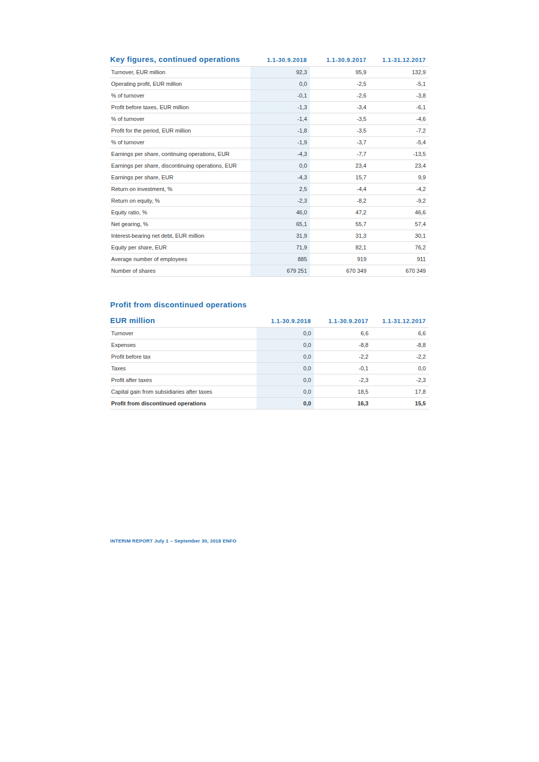| Key figures, continued operations | 1.1-30.9.2018 | 1.1-30.9.2017 | 1.1-31.12.2017 |
| --- | --- | --- | --- |
| Turnover, EUR million | 92,3 | 95,9 | 132,9 |
| Operating profit, EUR million | 0,0 | -2,5 | -5,1 |
| % of turnover | -0,1 | -2,6 | -3,8 |
| Profit before taxes, EUR million | -1,3 | -3,4 | -6,1 |
| % of turnover | -1,4 | -3,5 | -4,6 |
| Profit for the period, EUR million | -1,8 | -3,5 | -7,2 |
| % of turnover | -1,9 | -3,7 | -5,4 |
| Earnings per share, continuing operations, EUR | -4,3 | -7,7 | -13,5 |
| Earnings per share, discontinuing operations, EUR | 0,0 | 23,4 | 23,4 |
| Earnings per share, EUR | -4,3 | 15,7 | 9,9 |
| Return on investment, % | 2,5 | -4,4 | -4,2 |
| Return on equity, % | -2,3 | -8,2 | -9,2 |
| Equity ratio, % | 46,0 | 47,2 | 46,6 |
| Net gearing, % | 65,1 | 55,7 | 57,4 |
| Interest-bearing net debt, EUR million | 31,9 | 31,3 | 30,1 |
| Equity per share, EUR | 71,9 | 82,1 | 76,2 |
| Average number of employees | 885 | 919 | 911 |
| Number of shares | 679 251 | 670 349 | 670 349 |
Profit from discontinued operations
| EUR million | 1.1-30.9.2018 | 1.1-30.9.2017 | 1.1-31.12.2017 |
| --- | --- | --- | --- |
| Turnover | 0,0 | 6,6 | 6,6 |
| Expenses | 0,0 | -8,8 | -8,8 |
| Profit before tax | 0,0 | -2,2 | -2,2 |
| Taxes | 0,0 | -0,1 | 0,0 |
| Profit after taxes | 0,0 | -2,3 | -2,3 |
| Capital gain from subsidiaries after taxes | 0,0 | 18,5 | 17,8 |
| Profit from discontinued operations | 0,0 | 16,3 | 15,5 |
INTERIM REPORT July 1 – September 30, 2018 ENFO